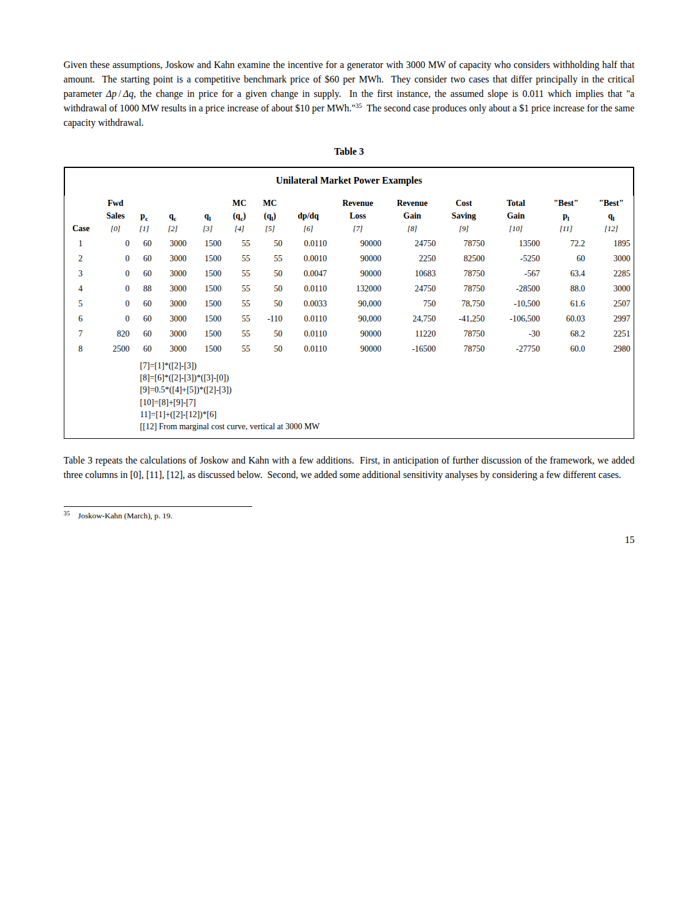Given these assumptions, Joskow and Kahn examine the incentive for a generator with 3000 MW of capacity who considers withholding half that amount. The starting point is a competitive benchmark price of $60 per MWh. They consider two cases that differ principally in the critical parameter Δp / Δq, the change in price for a given change in supply. In the first instance, the assumed slope is 0.011 which implies that "a withdrawal of 1000 MW results in a price increase of about $10 per MWh."35 The second case produces only about a $1 price increase for the same capacity withdrawal.
Table 3
Unilateral Market Power Examples
| Case | Fwd Sales [0] | p c [1] | q c [2] | q l [3] | MC (q c ) [4] | MC (q l ) [5] | dp/dq [6] | Revenue Loss [7] | Revenue Gain [8] | Cost Saving [9] | Total Gain [10] | "Best" p l [11] | "Best" q l [12] |
| --- | --- | --- | --- | --- | --- | --- | --- | --- | --- | --- | --- | --- | --- |
| 1 | 0 | 60 | 3000 | 1500 | 55 | 50 | 0.0110 | 90000 | 24750 | 78750 | 13500 | 72.2 | 1895 |
| 2 | 0 | 60 | 3000 | 1500 | 55 | 55 | 0.0010 | 90000 | 2250 | 82500 | -5250 | 60 | 3000 |
| 3 | 0 | 60 | 3000 | 1500 | 55 | 50 | 0.0047 | 90000 | 10683 | 78750 | -567 | 63.4 | 2285 |
| 4 | 0 | 88 | 3000 | 1500 | 55 | 50 | 0.0110 | 132000 | 24750 | 78750 | -28500 | 88.0 | 3000 |
| 5 | 0 | 60 | 3000 | 1500 | 55 | 50 | 0.0033 | 90,000 | 750 | 78,750 | -10,500 | 61.6 | 2507 |
| 6 | 0 | 60 | 3000 | 1500 | 55 | -110 | 0.0110 | 90,000 | 24,750 | -41,250 | -106,500 | 60.03 | 2997 |
| 7 | 820 | 60 | 3000 | 1500 | 55 | 50 | 0.0110 | 90000 | 11220 | 78750 | -30 | 68.2 | 2251 |
| 8 | 2500 | 60 | 3000 | 1500 | 55 | 50 | 0.0110 | 90000 | -16500 | 78750 | -27750 | 60.0 | 2980 |
[7]=[1]*([2]-[3])
[8]=[6]*([2]-[3])*([3]-[0])
[9]=0.5*([4]+[5])*([2]-[3])
[10]=[8]+[9]-[7]
11]=[1]+([2]-[12])*[6]
[[12] From marginal cost curve, vertical at 3000 MW
Table 3 repeats the calculations of Joskow and Kahn with a few additions. First, in anticipation of further discussion of the framework, we added three columns in [0], [11], [12], as discussed below. Second, we added some additional sensitivity analyses by considering a few different cases.
35 Joskow-Kahn (March), p. 19.
15